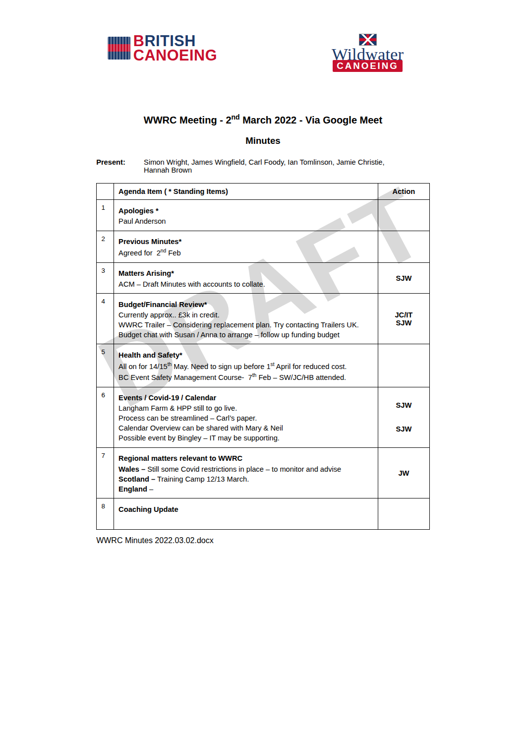DRAFT
BRITISH
CANOEING
Wildwater
CANOEING
WWRC Meeting - 2nd March 2022 - Via Google Meet
Minutes
Present:
Simon Wright, James Wingfield, Carl Foody, Ian Tomlinson, Jamie Christie, Hannah Brown
| | Agenda Item ( * Standing Items) | Action |
| --- | --- | --- |
| 1 | Apologies * Paul Anderson | |
| 2 | Previous Minutes* Agreed for 2 nd Feb | |
| 3 | Matters Arising* ACM – Draft Minutes with accounts to collate. | SJW |
| 4 | Budget/Financial Review* Currently approx.. £3k in credit. WWRC Trailer – Considering replacement plan. Try contacting Trailers UK. Budget chat with Susan / Anna to arrange – follow up funding budget | JC/IT SJW |
| 5 | Health and Safety* All on for 14/15 th May. Need to sign up before 1 st April for reduced cost. BC Event Safety Management Course- 7 th Feb – SW/JC/HB attended. | |
| 6 | Events / Covid-19 / Calendar Langham Farm & HPP still to go live. Process can be streamlined – Carl’s paper. Calendar Overview can be shared with Mary & Neil Possible event by Bingley – IT may be supporting. | SJW SJW |
| 7 | Regional matters relevant to WWRC Wales – Still some Covid restrictions in place – to monitor and advise Scotland – Training Camp 12/13 March. England – | JW |
| 8 | Coaching Update | |
WWRC Minutes 2022.03.02.docx